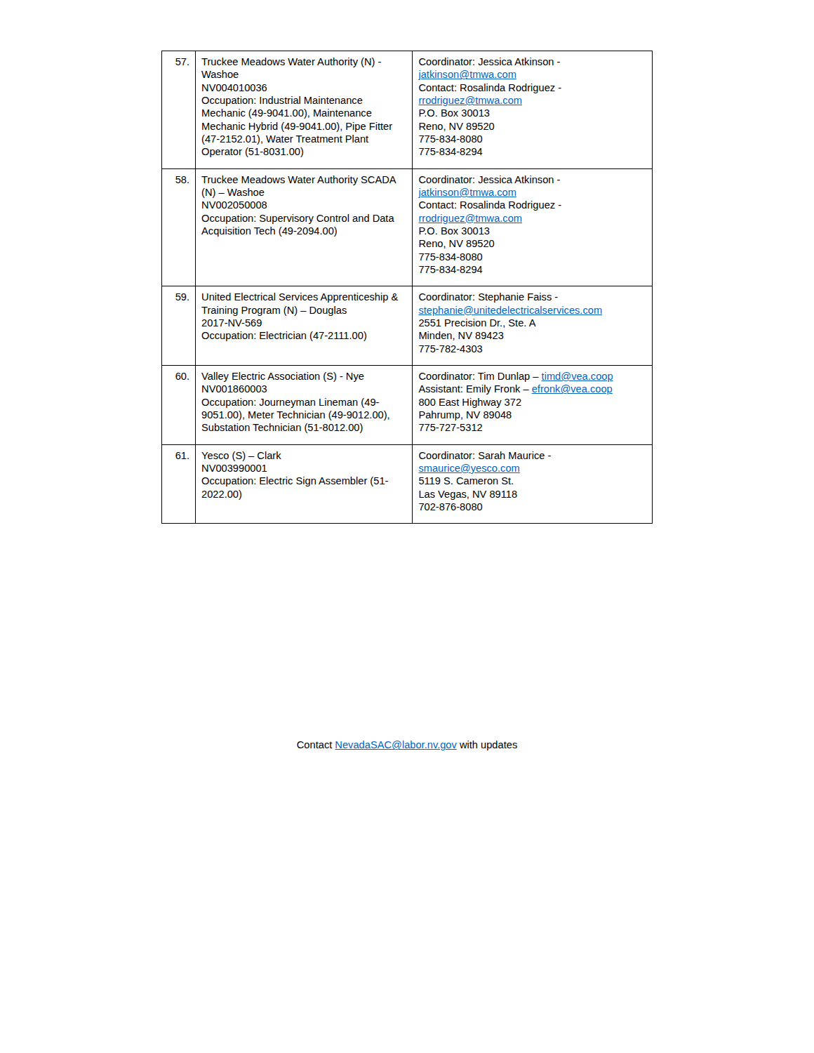| 57. | Truckee Meadows Water Authority (N) - Washoe NV004010036 Occupation: Industrial Maintenance Mechanic (49-9041.00), Maintenance Mechanic Hybrid (49-9041.00), Pipe Fitter (47-2152.01), Water Treatment Plant Operator (51-8031.00) | Coordinator: Jessica Atkinson - jatkinson@tmwa.com Contact: Rosalinda Rodriguez - rrodriguez@tmwa.com P.O. Box 30013 Reno, NV 89520 775-834-8080 775-834-8294 |
| 58. | Truckee Meadows Water Authority SCADA (N) – Washoe NV002050008 Occupation: Supervisory Control and Data Acquisition Tech (49-2094.00) | Coordinator: Jessica Atkinson - jatkinson@tmwa.com Contact: Rosalinda Rodriguez - rrodriguez@tmwa.com P.O. Box 30013 Reno, NV 89520 775-834-8080 775-834-8294 |
| 59. | United Electrical Services Apprenticeship & Training Program (N) – Douglas 2017-NV-569 Occupation: Electrician (47-2111.00) | Coordinator: Stephanie Faiss - stephanie@unitedelectricalservices.com 2551 Precision Dr., Ste. A Minden, NV 89423 775-782-4303 |
| 60. | Valley Electric Association (S) - Nye NV001860003 Occupation: Journeyman Lineman (49-9051.00), Meter Technician (49-9012.00), Substation Technician (51-8012.00) | Coordinator: Tim Dunlap – timd@vea.coop Assistant: Emily Fronk – efronk@vea.coop 800 East Highway 372 Pahrump, NV 89048 775-727-5312 |
| 61. | Yesco (S) – Clark NV003990001 Occupation: Electric Sign Assembler (51-2022.00) | Coordinator: Sarah Maurice - smaurice@yesco.com 5119 S. Cameron St. Las Vegas, NV 89118 702-876-8080 |
Contact NevadaSAC@labor.nv.gov with updates